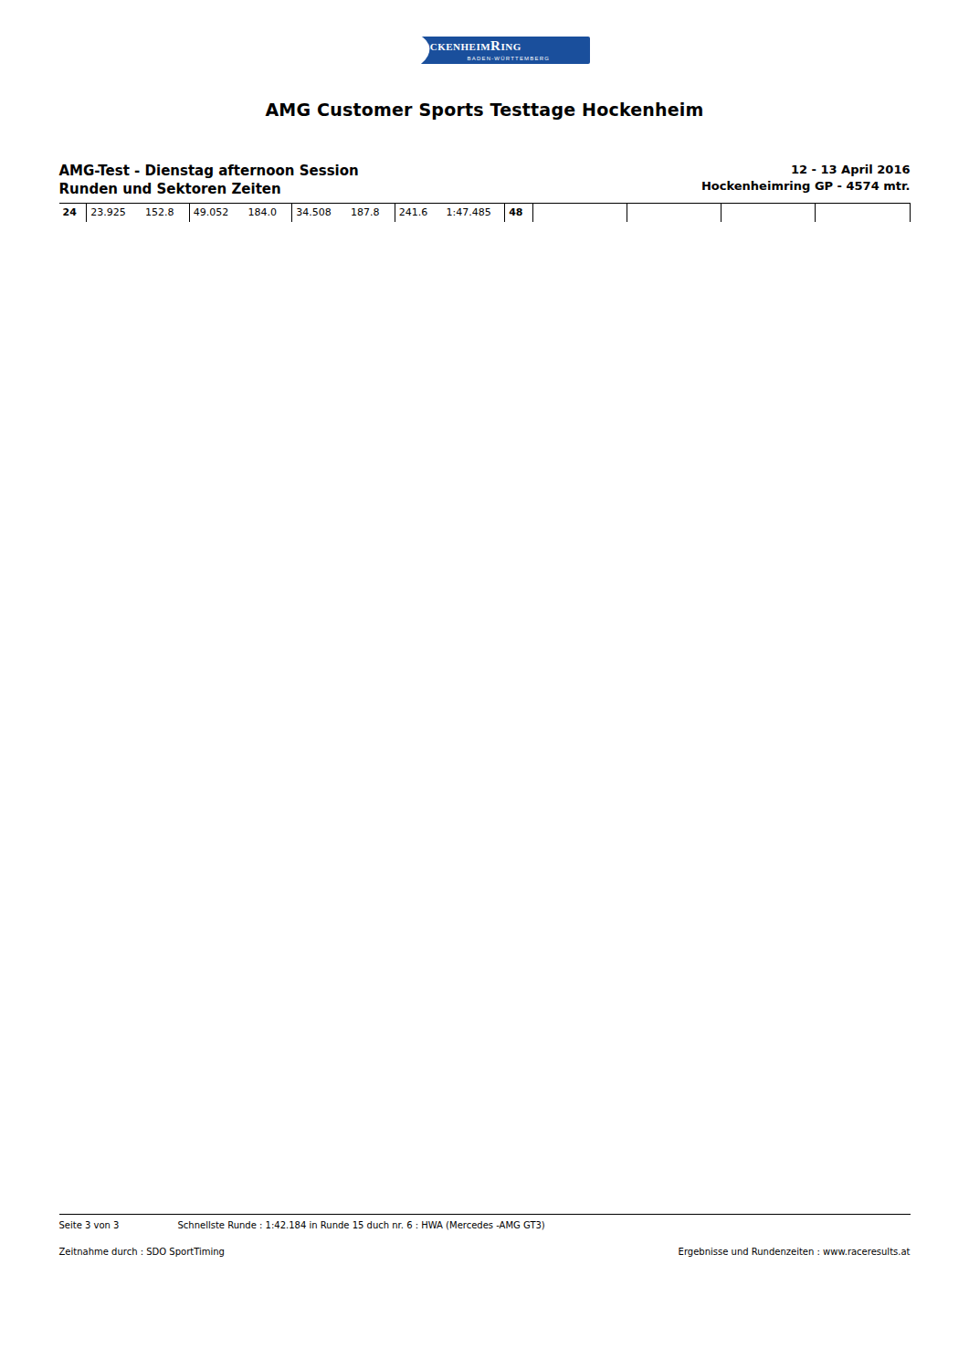HOCKENHEIMRING
BADEN-WÜRTTEMBERG
AMG Customer Sports Testtage Hockenheim
AMG-Test - Dienstag afternoon Session
Runden und Sektoren Zeiten
12 - 13 April 2016
Hockenheimring GP - 4574 mtr.
| 24 | 23.925 | 152.8 | 49.052 | 184.0 | 34.508 | 187.8 | 241.6 | 1:47.485 | 48 | | | | |
Seite 3 von 3
Schnellste Runde : 1:42.184 in Runde 15 duch nr. 6 : HWA (Mercedes -AMG GT3)
Zeitnahme durch : SDO SportTiming
Ergebnisse und Rundenzeiten : www.raceresults.at